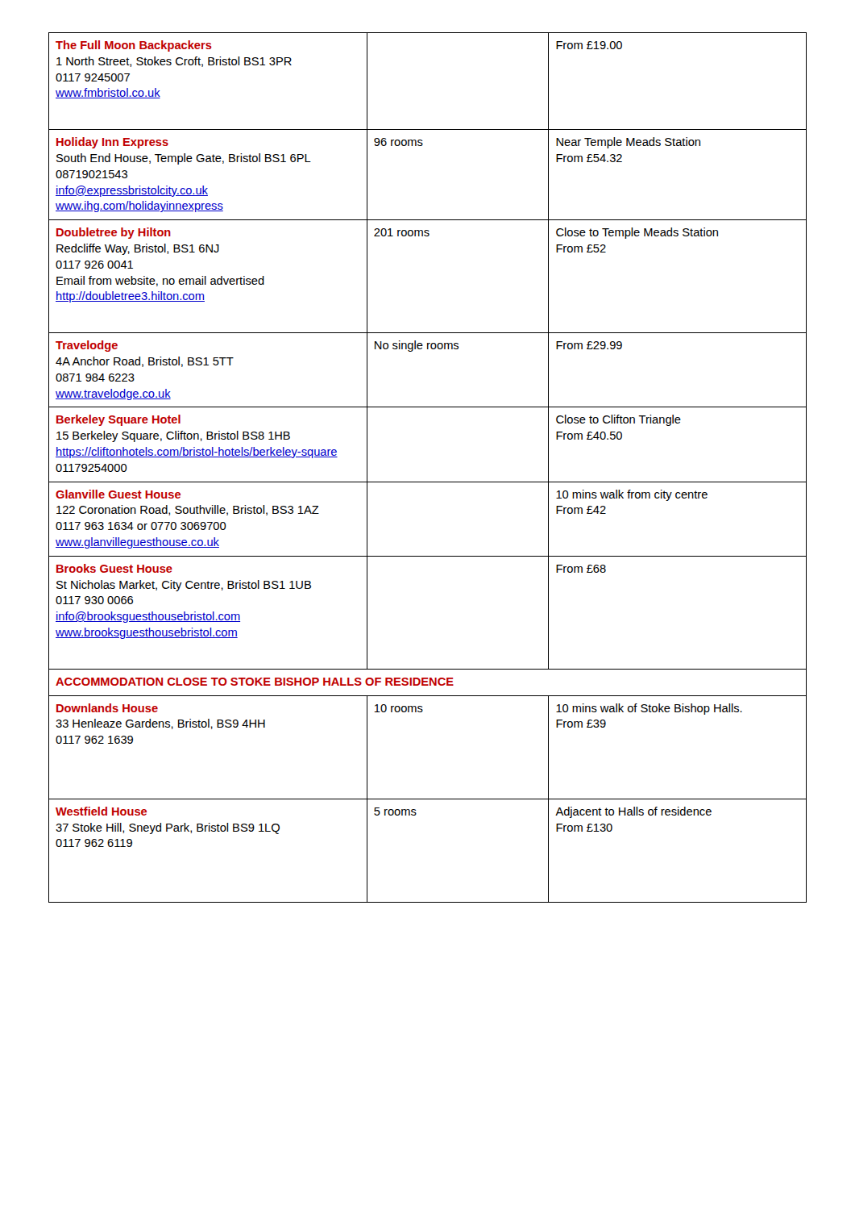| The Full Moon Backpackers 1 North Street, Stokes Croft, Bristol BS1 3PR 0117 9245007 www.fmbristol.co.uk | | From £19.00 |
| Holiday Inn Express South End House, Temple Gate, Bristol BS1 6PL 08719021543 info@expressbristolcity.co.uk www.ihg.com/holidayinnexpress | 96 rooms | Near Temple Meads Station From £54.32 |
| Doubletree by Hilton Redcliffe Way, Bristol, BS1 6NJ 0117 926 0041 Email from website, no email advertised http://doubletree3.hilton.com | 201 rooms | Close to Temple Meads Station From £52 |
| Travelodge 4A Anchor Road, Bristol, BS1 5TT 0871 984 6223 www.travelodge.co.uk | No single rooms | From £29.99 |
| Berkeley Square Hotel 15 Berkeley Square, Clifton, Bristol BS8 1HB https://cliftonhotels.com/bristol-hotels/berkeley-square 01179254000 | | Close to Clifton Triangle From £40.50 |
| Glanville Guest House 122 Coronation Road, Southville, Bristol, BS3 1AZ 0117 963 1634 or 0770 3069700 www.glanvilleguesthouse.co.uk | | 10 mins walk from city centre From £42 |
| Brooks Guest House St Nicholas Market, City Centre, Bristol BS1 1UB 0117 930 0066 info@brooksguesthousebristol.com www.brooksguesthousebristol.com | | From £68 |
| ACCOMMODATION CLOSE TO STOKE BISHOP HALLS OF RESIDENCE |
| Downlands House 33 Henleaze Gardens, Bristol, BS9 4HH 0117 962 1639 | 10 rooms | 10 mins walk of Stoke Bishop Halls. From £39 |
| Westfield House 37 Stoke Hill, Sneyd Park, Bristol BS9 1LQ 0117 962 6119 | 5 rooms | Adjacent to Halls of residence From £130 |